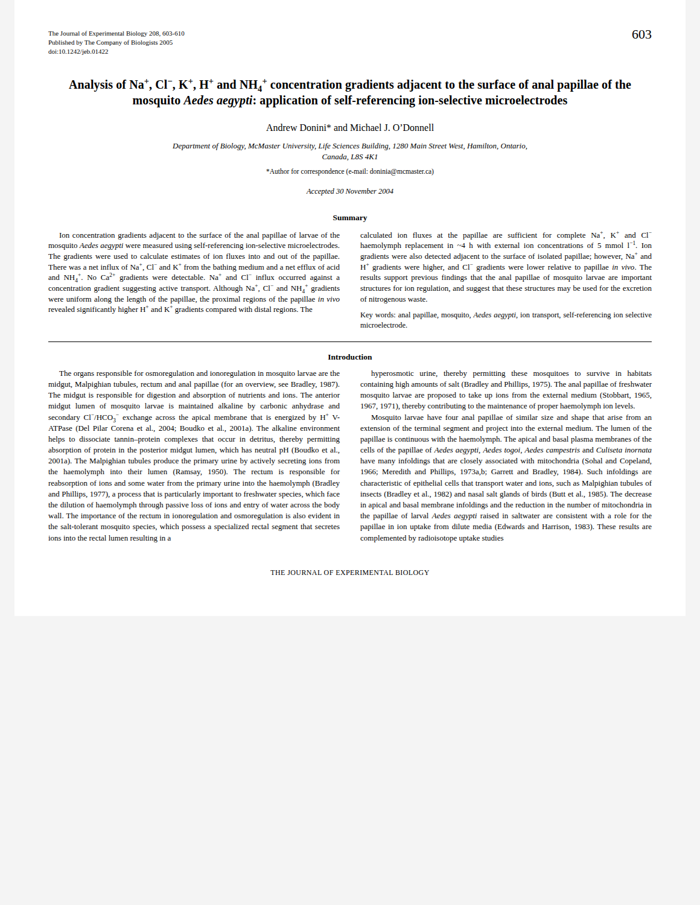603
The Journal of Experimental Biology 208, 603-610
Published by The Company of Biologists 2005
doi:10.1242/jeb.01422
Analysis of Na+, Cl−, K+, H+ and NH4+ concentration gradients adjacent to the surface of anal papillae of the mosquito Aedes aegypti: application of self-referencing ion-selective microelectrodes
Andrew Donini* and Michael J. O’Donnell
Department of Biology, McMaster University, Life Sciences Building, 1280 Main Street West, Hamilton, Ontario,
Canada, L8S 4K1
*Author for correspondence (e-mail: doninia@mcmaster.ca)
Accepted 30 November 2004
Summary
Ion concentration gradients adjacent to the surface of the anal papillae of larvae of the mosquito Aedes aegypti were measured using self-referencing ion-selective microelectrodes. The gradients were used to calculate estimates of ion fluxes into and out of the papillae. There was a net influx of Na+, Cl− and K+ from the bathing medium and a net efflux of acid and NH4+. No Ca2+ gradients were detectable. Na+ and Cl− influx occurred against a concentration gradient suggesting active transport. Although Na+, Cl− and NH4+ gradients were uniform along the length of the papillae, the proximal regions of the papillae in vivo revealed significantly higher H+ and K+ gradients compared with distal regions. The
calculated ion fluxes at the papillae are sufficient for complete Na+, K+ and Cl− haemolymph replacement in ~4 h with external ion concentrations of 5 mmol l−1. Ion gradients were also detected adjacent to the surface of isolated papillae; however, Na+ and H+ gradients were higher, and Cl− gradients were lower relative to papillae in vivo. The results support previous findings that the anal papillae of mosquito larvae are important structures for ion regulation, and suggest that these structures may be used for the excretion of nitrogenous waste.
Key words: anal papillae, mosquito, Aedes aegypti, ion transport, self-referencing ion selective microelectrode.
Introduction
The organs responsible for osmoregulation and ionoregulation in mosquito larvae are the midgut, Malpighian tubules, rectum and anal papillae (for an overview, see Bradley, 1987). The midgut is responsible for digestion and absorption of nutrients and ions. The anterior midgut lumen of mosquito larvae is maintained alkaline by carbonic anhydrase and secondary Cl−/HCO3− exchange across the apical membrane that is energized by H+ V-ATPase (Del Pilar Corena et al., 2004; Boudko et al., 2001a). The alkaline environment helps to dissociate tannin–protein complexes that occur in detritus, thereby permitting absorption of protein in the posterior midgut lumen, which has neutral pH (Boudko et al., 2001a). The Malpighian tubules produce the primary urine by actively secreting ions from the haemolymph into their lumen (Ramsay, 1950). The rectum is responsible for reabsorption of ions and some water from the primary urine into the haemolymph (Bradley and Phillips, 1977), a process that is particularly important to freshwater species, which face the dilution of haemolymph through passive loss of ions and entry of water across the body wall. The importance of the rectum in ionoregulation and osmoregulation is also evident in the salt-tolerant mosquito species, which possess a specialized rectal segment that secretes ions into the rectal lumen resulting in a
hyperosmotic urine, thereby permitting these mosquitoes to survive in habitats containing high amounts of salt (Bradley and Phillips, 1975). The anal papillae of freshwater mosquito larvae are proposed to take up ions from the external medium (Stobbart, 1965, 1967, 1971), thereby contributing to the maintenance of proper haemolymph ion levels.
Mosquito larvae have four anal papillae of similar size and shape that arise from an extension of the terminal segment and project into the external medium. The lumen of the papillae is continuous with the haemolymph. The apical and basal plasma membranes of the cells of the papillae of Aedes aegypti, Aedes togoi, Aedes campestris and Culiseta inornata have many infoldings that are closely associated with mitochondria (Sohal and Copeland, 1966; Meredith and Phillips, 1973a,b; Garrett and Bradley, 1984). Such infoldings are characteristic of epithelial cells that transport water and ions, such as Malpighian tubules of insects (Bradley et al., 1982) and nasal salt glands of birds (Butt et al., 1985). The decrease in apical and basal membrane infoldings and the reduction in the number of mitochondria in the papillae of larval Aedes aegypti raised in saltwater are consistent with a role for the papillae in ion uptake from dilute media (Edwards and Harrison, 1983). These results are complemented by radioisotope uptake studies
THE JOURNAL OF EXPERIMENTAL BIOLOGY